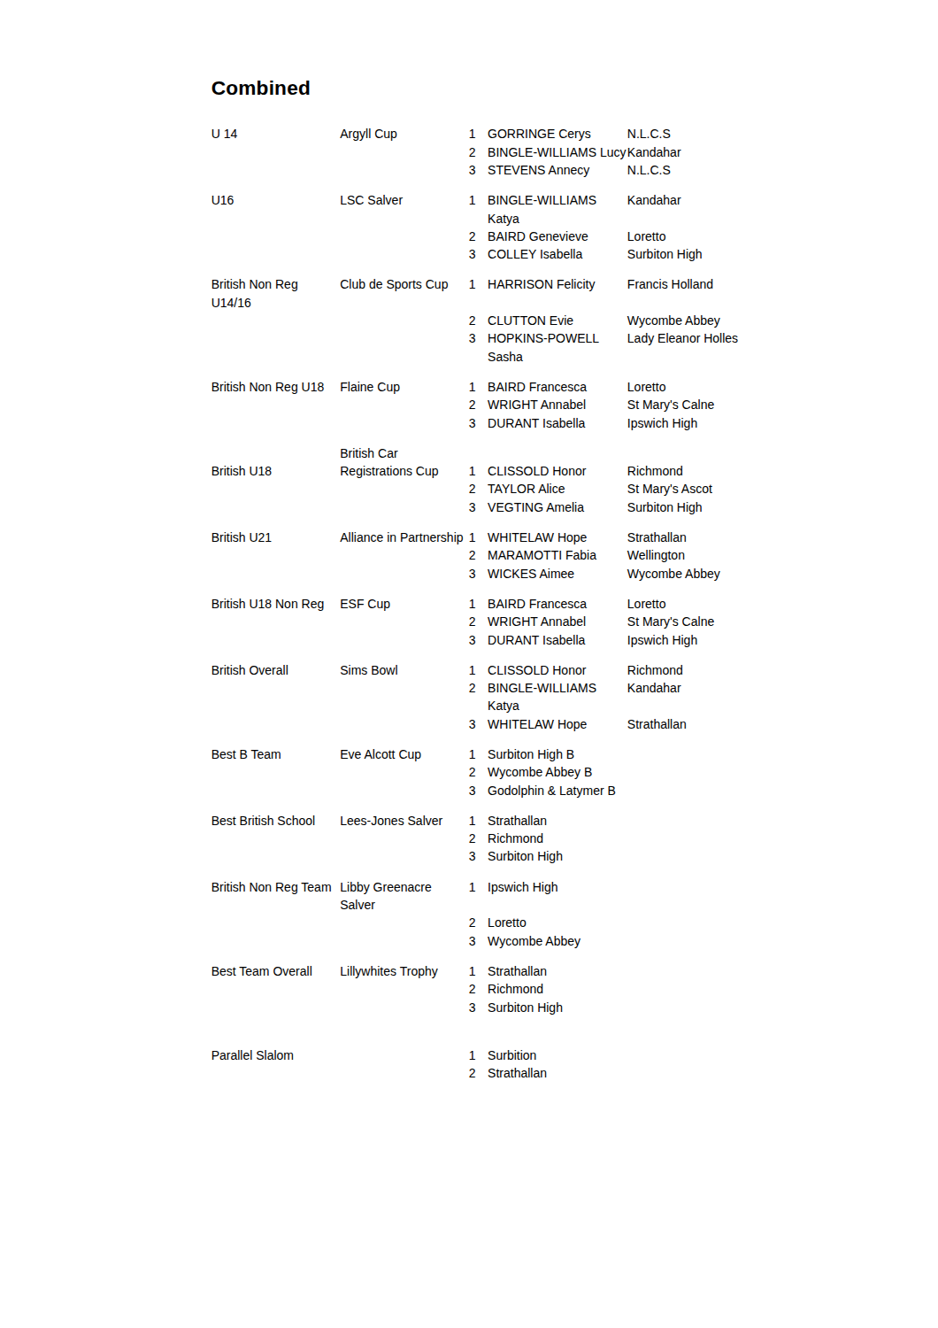Combined
| U 14 | Argyll Cup | 1 | GORRINGE Cerys | N.L.C.S |
| | | 2 | BINGLE-WILLIAMS Lucy | Kandahar |
| | | 3 | STEVENS Annecy | N.L.C.S |
| U16 | LSC Salver | 1 | BINGLE-WILLIAMS Katya | Kandahar |
| | | 2 | BAIRD Genevieve | Loretto |
| | | 3 | COLLEY Isabella | Surbiton High |
| British Non Reg U14/16 | Club de Sports Cup | 1 | HARRISON Felicity | Francis Holland |
| | | 2 | CLUTTON Evie | Wycombe Abbey |
| | | 3 | HOPKINS-POWELL Sasha | Lady Eleanor Holles |
| British Non Reg U18 | Flaine Cup | 1 | BAIRD Francesca | Loretto |
| | | 2 | WRIGHT Annabel | St Mary's Calne |
| | | 3 | DURANT Isabella | Ipswich High |
| | British Car | | | |
| British U18 | Registrations Cup | 1 | CLISSOLD Honor | Richmond |
| | | 2 | TAYLOR Alice | St Mary's Ascot |
| | | 3 | VEGTING Amelia | Surbiton High |
| British U21 | Alliance in Partnership | 1 | WHITELAW Hope | Strathallan |
| | | 2 | MARAMOTTI Fabia | Wellington |
| | | 3 | WICKES Aimee | Wycombe Abbey |
| British U18 Non Reg | ESF Cup | 1 | BAIRD Francesca | Loretto |
| | | 2 | WRIGHT Annabel | St Mary's Calne |
| | | 3 | DURANT Isabella | Ipswich High |
| British Overall | Sims Bowl | 1 | CLISSOLD Honor | Richmond |
| | | 2 | BINGLE-WILLIAMS Katya | Kandahar |
| | | 3 | WHITELAW Hope | Strathallan |
| Best B Team | Eve Alcott Cup | 1 | Surbiton High B | |
| | | 2 | Wycombe Abbey B | |
| | | 3 | Godolphin & Latymer B | |
| Best British School | Lees-Jones Salver | 1 | Strathallan | |
| | | 2 | Richmond | |
| | | 3 | Surbiton High | |
| British Non Reg Team | Libby Greenacre Salver | 1 | Ipswich High | |
| | | 2 | Loretto | |
| | | 3 | Wycombe Abbey | |
| Best Team Overall | Lillywhites Trophy | 1 | Strathallan | |
| | | 2 | Richmond | |
| | | 3 | Surbiton High | |
| Parallel Slalom | | 1 | Surbition | |
| | | 2 | Strathallan | |